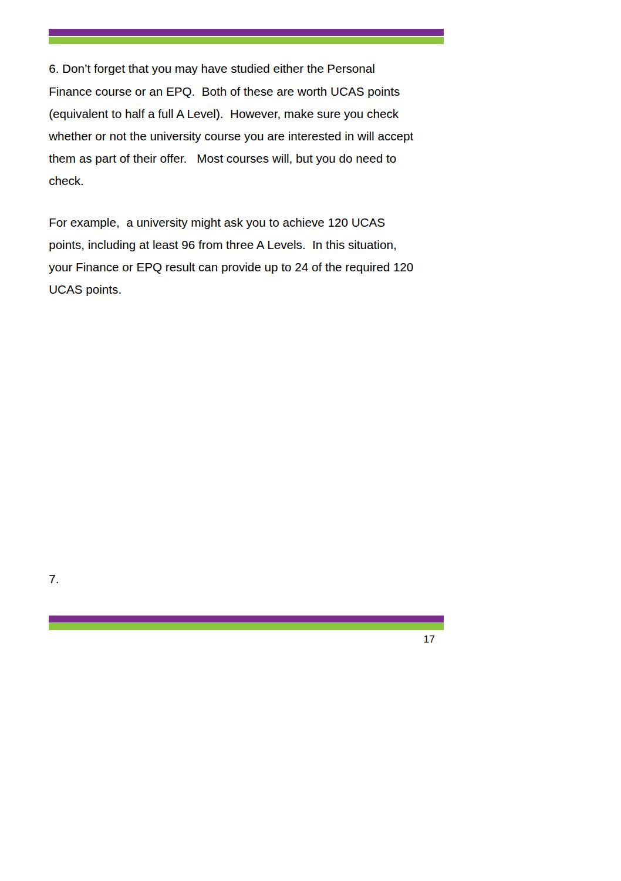6. Don’t forget that you may have studied either the Personal Finance course or an EPQ. Both of these are worth UCAS points (equivalent to half a full A Level). However, make sure you check whether or not the university course you are interested in will accept them as part of their offer. Most courses will, but you do need to check.
For example, a university might ask you to achieve 120 UCAS points, including at least 96 from three A Levels. In this situation, your Finance or EPQ result can provide up to 24 of the required 120 UCAS points.
7.
17